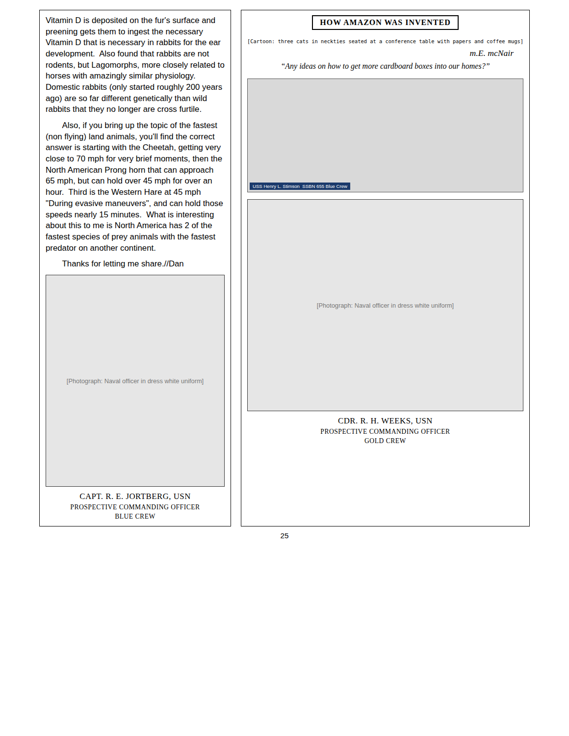Vitamin D is deposited on the fur's surface and preening gets them to ingest the necessary Vitamin D that is necessary in rabbits for the ear development. Also found that rabbits are not rodents, but Lagomorphs, more closely related to horses with amazingly similar physiology. Domestic rabbits (only started roughly 200 years ago) are so far different genetically than wild rabbits that they no longer are cross furtile.
Also, if you bring up the topic of the fastest (non flying) land animals, you'll find the correct answer is starting with the Cheetah, getting very close to 70 mph for very brief moments, then the North American Prong horn that can approach 65 mph, but can hold over 45 mph for over an hour. Third is the Western Hare at 45 mph "During evasive maneuvers", and can hold those speeds nearly 15 minutes. What is interesting about this to me is North America has 2 of the fastest species of prey animals with the fastest predator on another continent.
Thanks for letting me share.//Dan
[Photograph: Naval officer in dress white uniform]
CAPT. R. E. JORTBERG, USN
PROSPECTIVE COMMANDING OFFICER
BLUE CREW
HOW AMAZON WAS INVENTED
[Cartoon: three cats in neckties seated at a conference table with papers and coffee mugs]
m.E. mcNair
“Any ideas on how to get more cardboard boxes into our homes?”
USS Henry L. Stimson SSBN 655 Blue Crew
[Photograph: Naval officer in dress white uniform]
CDR. R. H. WEEKS, USN
PROSPECTIVE COMMANDING OFFICER
GOLD CREW
25